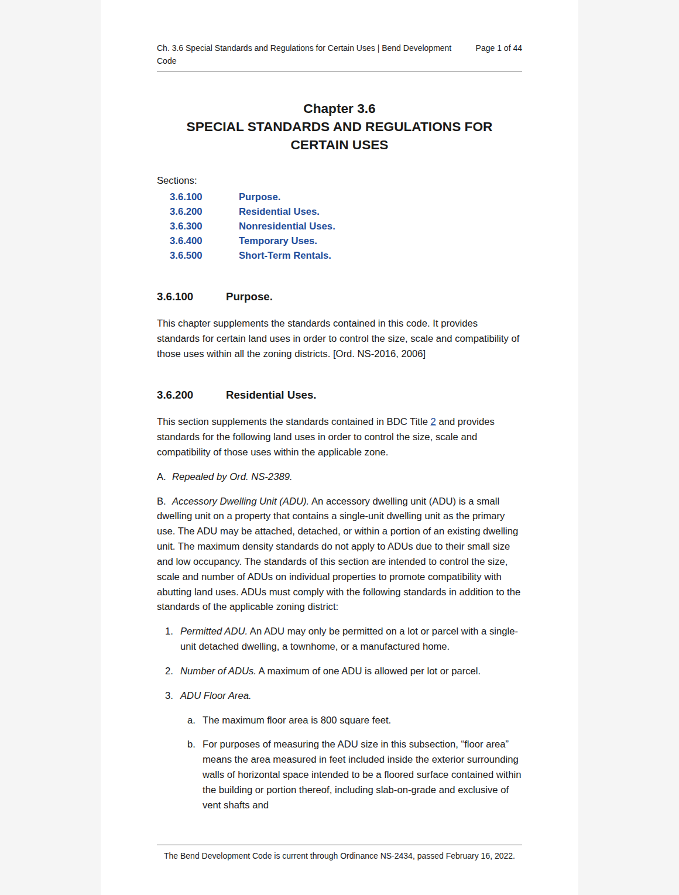Ch. 3.6 Special Standards and Regulations for Certain Uses | Bend Development Code
Page 1 of 44
Chapter 3.6 Special Standards and Regulations for Certain Uses
Sections:
3.6.100 Purpose.
3.6.200 Residential Uses.
3.6.300 Nonresidential Uses.
3.6.400 Temporary Uses.
3.6.500 Short-Term Rentals.
3.6.100 Purpose.
This chapter supplements the standards contained in this code. It provides standards for certain land uses in order to control the size, scale and compatibility of those uses within all the zoning districts. [Ord. NS-2016, 2006]
3.6.200 Residential Uses.
This section supplements the standards contained in BDC Title 2 and provides standards for the following land uses in order to control the size, scale and compatibility of those uses within the applicable zone.
A. Repealed by Ord. NS-2389.
B. Accessory Dwelling Unit (ADU). An accessory dwelling unit (ADU) is a small dwelling unit on a property that contains a single-unit dwelling unit as the primary use. The ADU may be attached, detached, or within a portion of an existing dwelling unit. The maximum density standards do not apply to ADUs due to their small size and low occupancy. The standards of this section are intended to control the size, scale and number of ADUs on individual properties to promote compatibility with abutting land uses. ADUs must comply with the following standards in addition to the standards of the applicable zoning district:
1. Permitted ADU. An ADU may only be permitted on a lot or parcel with a single-unit detached dwelling, a townhome, or a manufactured home.
2. Number of ADUs. A maximum of one ADU is allowed per lot or parcel.
3. ADU Floor Area.
a. The maximum floor area is 800 square feet.
b. For purposes of measuring the ADU size in this subsection, “floor area” means the area measured in feet included inside the exterior surrounding walls of horizontal space intended to be a floored surface contained within the building or portion thereof, including slab-on-grade and exclusive of vent shafts and
The Bend Development Code is current through Ordinance NS-2434, passed February 16, 2022.